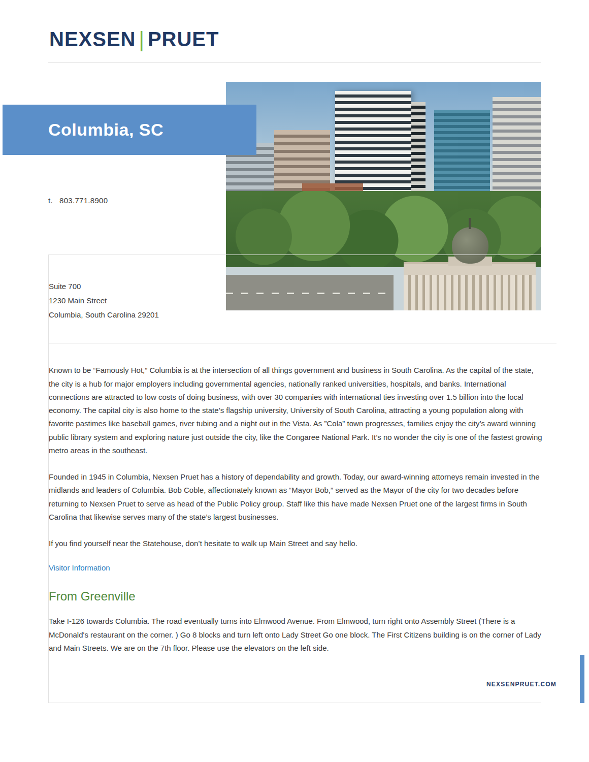NEXSEN|PRUET
Columbia, SC
t. 803.771.8900
Suite 700
1230 Main Street
Columbia, South Carolina 29201
Known to be “Famously Hot,” Columbia is at the intersection of all things government and business in South Carolina. As the capital of the state, the city is a hub for major employers including governmental agencies, nationally ranked universities, hospitals, and banks. International connections are attracted to low costs of doing business, with over 30 companies with international ties investing over 1.5 billion into the local economy. The capital city is also home to the state’s flagship university, University of South Carolina, attracting a young population along with favorite pastimes like baseball games, river tubing and a night out in the Vista. As ”Cola” town progresses, families enjoy the city’s award winning public library system and exploring nature just outside the city, like the Congaree National Park. It’s no wonder the city is one of the fastest growing metro areas in the southeast.
Founded in 1945 in Columbia, Nexsen Pruet has a history of dependability and growth. Today, our award-winning attorneys remain invested in the midlands and leaders of Columbia. Bob Coble, affectionately known as “Mayor Bob,” served as the Mayor of the city for two decades before returning to Nexsen Pruet to serve as head of the Public Policy group. Staff like this have made Nexsen Pruet one of the largest firms in South Carolina that likewise serves many of the state’s largest businesses.
If you find yourself near the Statehouse, don’t hesitate to walk up Main Street and say hello.
Visitor Information
From Greenville
Take I-126 towards Columbia. The road eventually turns into Elmwood Avenue. From Elmwood, turn right onto Assembly Street (There is a McDonald's restaurant on the corner. ) Go 8 blocks and turn left onto Lady Street Go one block. The First Citizens building is on the corner of Lady and Main Streets. We are on the 7th floor. Please use the elevators on the left side.
NEXSENPRUET.COM